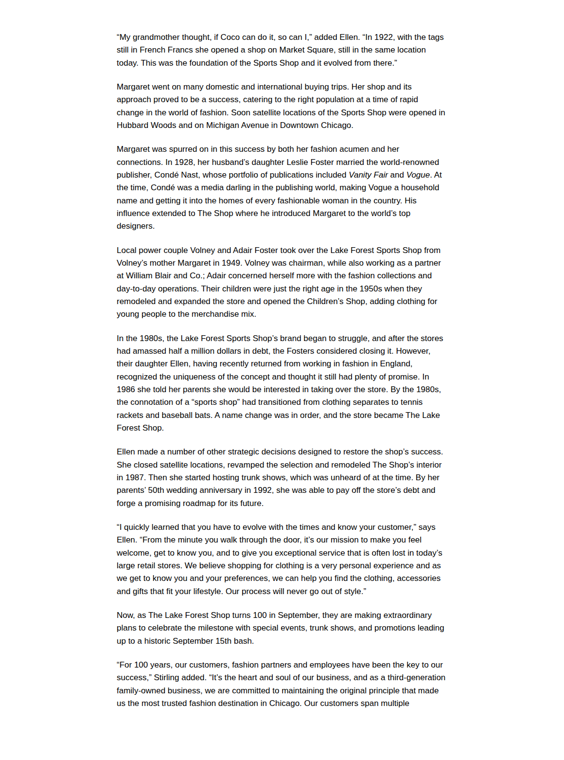“My grandmother thought, if Coco can do it, so can I,” added Ellen. “In 1922, with the tags still in French Francs she opened a shop on Market Square, still in the same location today. This was the foundation of the Sports Shop and it evolved from there.”
Margaret went on many domestic and international buying trips. Her shop and its approach proved to be a success, catering to the right population at a time of rapid change in the world of fashion. Soon satellite locations of the Sports Shop were opened in Hubbard Woods and on Michigan Avenue in Downtown Chicago.
Margaret was spurred on in this success by both her fashion acumen and her connections. In 1928, her husband’s daughter Leslie Foster married the world-renowned publisher, Condé Nast, whose portfolio of publications included Vanity Fair and Vogue. At the time, Condé was a media darling in the publishing world, making Vogue a household name and getting it into the homes of every fashionable woman in the country. His influence extended to The Shop where he introduced Margaret to the world’s top designers.
Local power couple Volney and Adair Foster took over the Lake Forest Sports Shop from Volney’s mother Margaret in 1949. Volney was chairman, while also working as a partner at William Blair and Co.; Adair concerned herself more with the fashion collections and day-to-day operations. Their children were just the right age in the 1950s when they remodeled and expanded the store and opened the Children’s Shop, adding clothing for young people to the merchandise mix.
In the 1980s, the Lake Forest Sports Shop’s brand began to struggle, and after the stores had amassed half a million dollars in debt, the Fosters considered closing it. However, their daughter Ellen, having recently returned from working in fashion in England, recognized the uniqueness of the concept and thought it still had plenty of promise. In 1986 she told her parents she would be interested in taking over the store. By the 1980s, the connotation of a “sports shop” had transitioned from clothing separates to tennis rackets and baseball bats. A name change was in order, and the store became The Lake Forest Shop.
Ellen made a number of other strategic decisions designed to restore the shop’s success. She closed satellite locations, revamped the selection and remodeled The Shop’s interior in 1987. Then she started hosting trunk shows, which was unheard of at the time. By her parents’ 50th wedding anniversary in 1992, she was able to pay off the store’s debt and forge a promising roadmap for its future.
“I quickly learned that you have to evolve with the times and know your customer,” says Ellen. “From the minute you walk through the door, it’s our mission to make you feel welcome, get to know you, and to give you exceptional service that is often lost in today’s large retail stores. We believe shopping for clothing is a very personal experience and as we get to know you and your preferences, we can help you find the clothing, accessories and gifts that fit your lifestyle. Our process will never go out of style.”
Now, as The Lake Forest Shop turns 100 in September, they are making extraordinary plans to celebrate the milestone with special events, trunk shows, and promotions leading up to a historic September 15th bash.
“For 100 years, our customers, fashion partners and employees have been the key to our success,” Stirling added. “It’s the heart and soul of our business, and as a third-generation family-owned business, we are committed to maintaining the original principle that made us the most trusted fashion destination in Chicago. Our customers span multiple